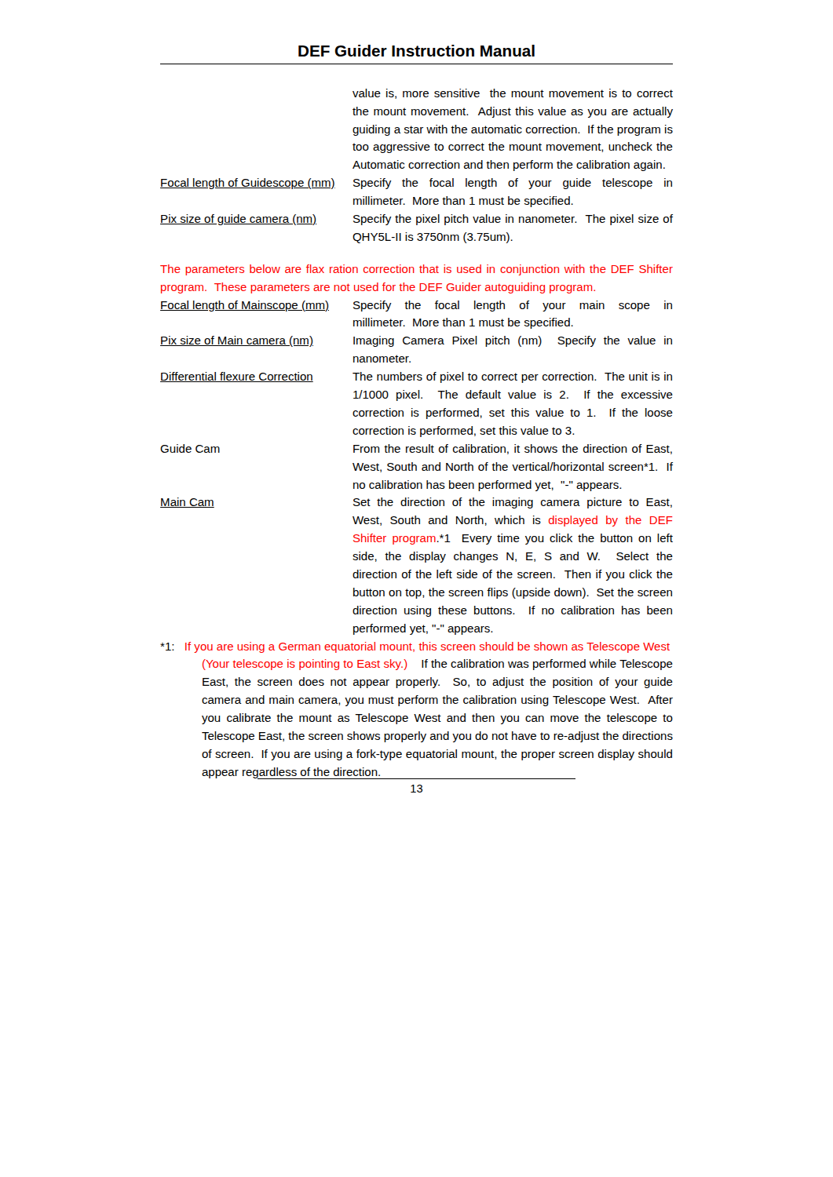DEF Guider Instruction Manual
value is, more sensitive the mount movement is to correct the mount movement. Adjust this value as you are actually guiding a star with the automatic correction. If the program is too aggressive to correct the mount movement, uncheck the Automatic correction and then perform the calibration again.
Focal length of Guidescope (mm)
Specify the focal length of your guide telescope in millimeter. More than 1 must be specified.
Pix size of guide camera (nm)
Specify the pixel pitch value in nanometer. The pixel size of QHY5L-II is 3750nm (3.75um).
The parameters below are flax ration correction that is used in conjunction with the DEF Shifter program. These parameters are not used for the DEF Guider autoguiding program.
Focal length of Mainscope (mm)
Specify the focal length of your main scope in millimeter. More than 1 must be specified.
Pix size of Main camera (nm)
Imaging Camera Pixel pitch (nm) Specify the value in nanometer.
Differential flexure Correction
The numbers of pixel to correct per correction. The unit is in 1/1000 pixel. The default value is 2. If the excessive correction is performed, set this value to 1. If the loose correction is performed, set this value to 3.
Guide Cam
From the result of calibration, it shows the direction of East, West, South and North of the vertical/horizontal screen*1. If no calibration has been performed yet, "-" appears.
Main Cam
Set the direction of the imaging camera picture to East, West, South and North, which is displayed by the DEF Shifter program.*1 Every time you click the button on left side, the display changes N, E, S and W. Select the direction of the left side of the screen. Then if you click the button on top, the screen flips (upside down). Set the screen direction using these buttons. If no calibration has been performed yet, "-" appears.
*1: If you are using a German equatorial mount, this screen should be shown as Telescope West
(Your telescope is pointing to East sky.) If the calibration was performed while Telescope East, the screen does not appear properly. So, to adjust the position of your guide camera and main camera, you must perform the calibration using Telescope West. After you calibrate the mount as Telescope West and then you can move the telescope to Telescope East, the screen shows properly and you do not have to re-adjust the directions of screen. If you are using a fork-type equatorial mount, the proper screen display should appear regardless of the direction.
13